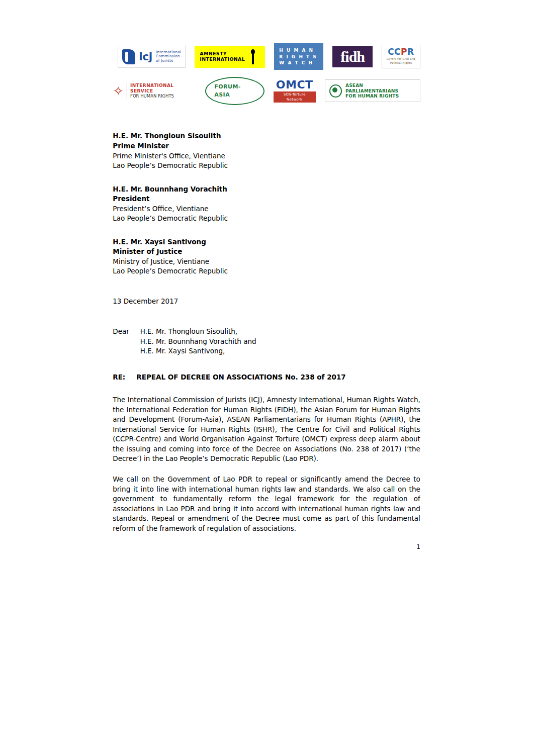icj
International
Commission
of Jurists
AMNESTY
INTERNATIONAL
H U M A N
R I G H T S
W A T C H
fidh
CCPR
Centre for Civil and Political Rights
✧
INTERNATIONAL SERVICE
FOR HUMAN RIGHTS
FORUM-ASIA
OMCT
SOS-Torture Network
ASEAN PARLIAMENTARIANS
FOR HUMAN RIGHTS
H.E. Mr. Thongloun Sisoulith
Prime Minister
Prime Minister's Office, Vientiane
Lao People’s Democratic Republic
H.E. Mr. Bounnhang Vorachith
President
President’s Office, Vientiane
Lao People’s Democratic Republic
H.E. Mr. Xaysi Santivong
Minister of Justice
Ministry of Justice, Vientiane
Lao People’s Democratic Republic
13 December 2017
| Dear | H.E. Mr. Thongloun Sisoulith, H.E. Mr. Bounnhang Vorachith and H.E. Mr. Xaysi Santivong, |
| RE: | REPEAL OF DECREE ON ASSOCIATIONS No. 238 of 2017 |
The International Commission of Jurists (ICJ), Amnesty International, Human Rights Watch, the International Federation for Human Rights (FIDH), the Asian Forum for Human Rights and Development (Forum-Asia), ASEAN Parliamentarians for Human Rights (APHR), the International Service for Human Rights (ISHR), The Centre for Civil and Political Rights (CCPR-Centre) and World Organisation Against Torture (OMCT) express deep alarm about the issuing and coming into force of the Decree on Associations (No. 238 of 2017) (‘the Decree’) in the Lao People’s Democratic Republic (Lao PDR).
We call on the Government of Lao PDR to repeal or significantly amend the Decree to bring it into line with international human rights law and standards. We also call on the government to fundamentally reform the legal framework for the regulation of associations in Lao PDR and bring it into accord with international human rights law and standards. Repeal or amendment of the Decree must come as part of this fundamental reform of the framework of regulation of associations.
1